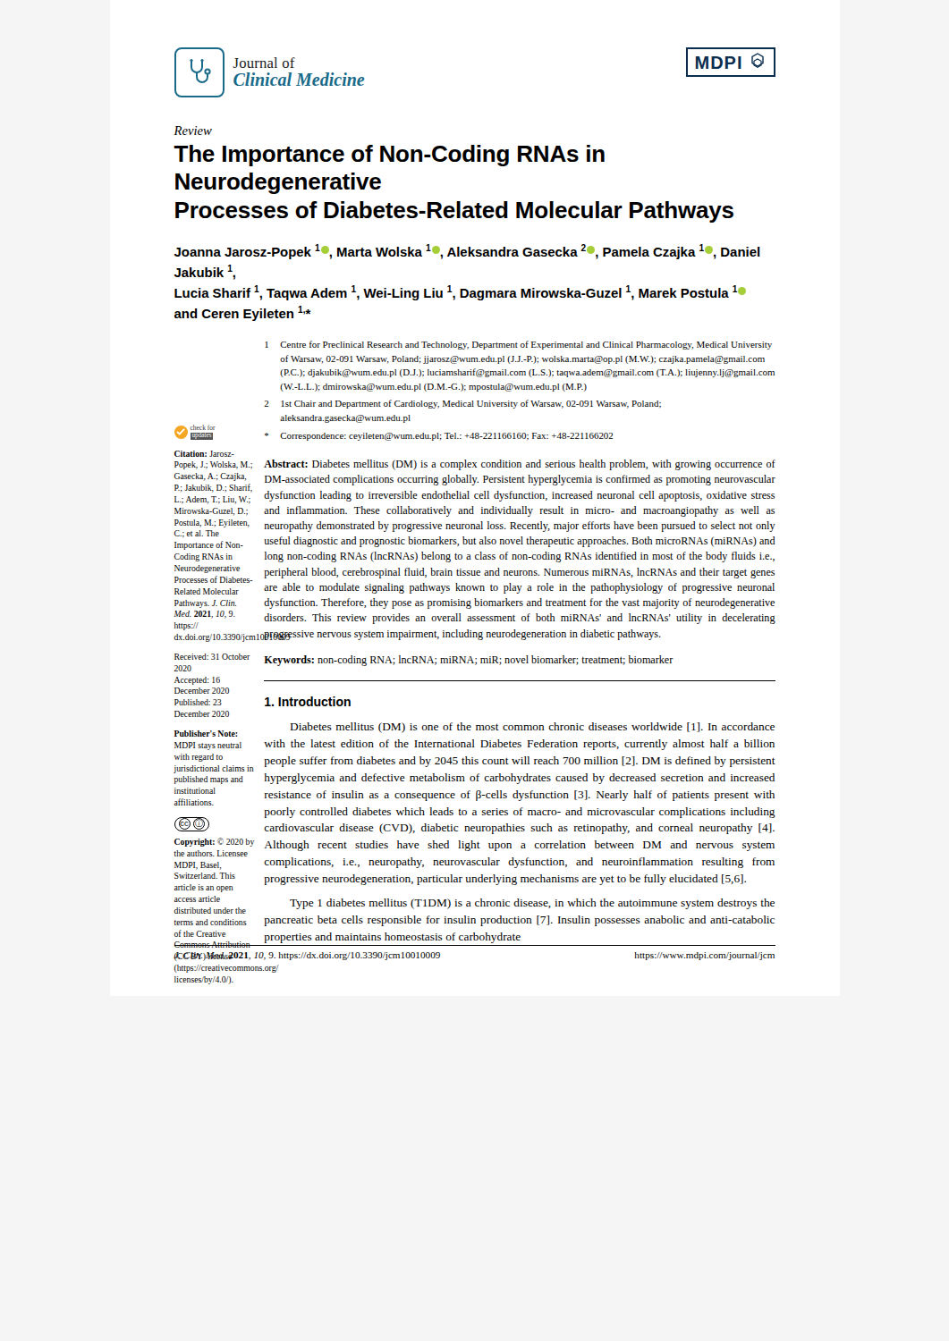Journal of
Clinical Medicine
MDPI
Review
The Importance of Non-Coding RNAs in Neurodegenerative
Processes of Diabetes-Related Molecular Pathways
Joanna Jarosz-Popek 1 , Marta Wolska 1 , Aleksandra Gasecka 2 , Pamela Czajka 1 , Daniel Jakubik 1,
Lucia Sharif 1, Taqwa Adem 1, Wei-Ling Liu 1, Dagmara Mirowska-Guzel 1, Marek Postula 1
and Ceren Eyileten 1,*
1
Centre for Preclinical Research and Technology, Department of Experimental and Clinical Pharmacology, Medical University of Warsaw, 02-091 Warsaw, Poland; jjarosz@wum.edu.pl (J.J.-P.); wolska.marta@op.pl (M.W.); czajka.pamela@gmail.com (P.C.); djakubik@wum.edu.pl (D.J.); luciamsharif@gmail.com (L.S.); taqwa.adem@gmail.com (T.A.); liujenny.lj@gmail.com (W.-L.L.); dmirowska@wum.edu.pl (D.M.-G.); mpostula@wum.edu.pl (M.P.)
2
1st Chair and Department of Cardiology, Medical University of Warsaw, 02-091 Warsaw, Poland; aleksandra.gasecka@wum.edu.pl
*
Correspondence: ceyileten@wum.edu.pl; Tel.: +48-221166160; Fax: +48-221166202
Abstract: Diabetes mellitus (DM) is a complex condition and serious health problem, with growing occurrence of DM-associated complications occurring globally. Persistent hyperglycemia is confirmed as promoting neurovascular dysfunction leading to irreversible endothelial cell dysfunction, increased neuronal cell apoptosis, oxidative stress and inflammation. These collaboratively and individually result in micro- and macroangiopathy as well as neuropathy demonstrated by progressive neuronal loss. Recently, major efforts have been pursued to select not only useful diagnostic and prognostic biomarkers, but also novel therapeutic approaches. Both microRNAs (miRNAs) and long non-coding RNAs (lncRNAs) belong to a class of non-coding RNAs identified in most of the body fluids i.e., peripheral blood, cerebrospinal fluid, brain tissue and neurons. Numerous miRNAs, lncRNAs and their target genes are able to modulate signaling pathways known to play a role in the pathophysiology of progressive neuronal dysfunction. Therefore, they pose as promising biomarkers and treatment for the vast majority of neurodegenerative disorders. This review provides an overall assessment of both miRNAs' and lncRNAs' utility in decelerating progressive nervous system impairment, including neurodegeneration in diabetic pathways.
Keywords: non-coding RNA; lncRNA; miRNA; miR; novel biomarker; treatment; biomarker
1. Introduction
Diabetes mellitus (DM) is one of the most common chronic diseases worldwide [1]. In accordance with the latest edition of the International Diabetes Federation reports, currently almost half a billion people suffer from diabetes and by 2045 this count will reach 700 million [2]. DM is defined by persistent hyperglycemia and defective metabolism of carbohydrates caused by decreased secretion and increased resistance of insulin as a consequence of β-cells dysfunction [3]. Nearly half of patients present with poorly controlled diabetes which leads to a series of macro- and microvascular complications including cardiovascular disease (CVD), diabetic neuropathies such as retinopathy, and corneal neuropathy [4]. Although recent studies have shed light upon a correlation between DM and nervous system complications, i.e., neuropathy, neurovascular dysfunction, and neuroinflammation resulting from progressive neurodegeneration, particular underlying mechanisms are yet to be fully elucidated [5,6].
Type 1 diabetes mellitus (T1DM) is a chronic disease, in which the autoimmune system destroys the pancreatic beta cells responsible for insulin production [7]. Insulin possesses anabolic and anti-catabolic properties and maintains homeostasis of carbohydrate
check for
updates
Citation: Jarosz-Popek, J.; Wolska, M.; Gasecka, A.; Czajka, P.; Jakubik, D.; Sharif, L.; Adem, T.; Liu, W.; Mirowska-Guzel, D.; Postula, M.; Eyileten, C.; et al. The Importance of Non-Coding RNAs in Neurodegenerative Processes of Diabetes-Related Molecular Pathways. J. Clin. Med. 2021, 10, 9. https:// dx.doi.org/10.3390/jcm10010009
Received: 31 October 2020
Accepted: 16 December 2020
Published: 23 December 2020
Publisher's Note: MDPI stays neutral with regard to jurisdictional claims in published maps and institutional affiliations.
cc ⓘ
Copyright: © 2020 by the authors. Licensee MDPI, Basel, Switzerland. This article is an open access article distributed under the terms and conditions of the Creative Commons Attribution (CC BY) license (https://creativecommons.org/ licenses/by/4.0/).
J. Clin. Med. 2021, 10, 9. https://dx.doi.org/10.3390/jcm10010009
https://www.mdpi.com/journal/jcm